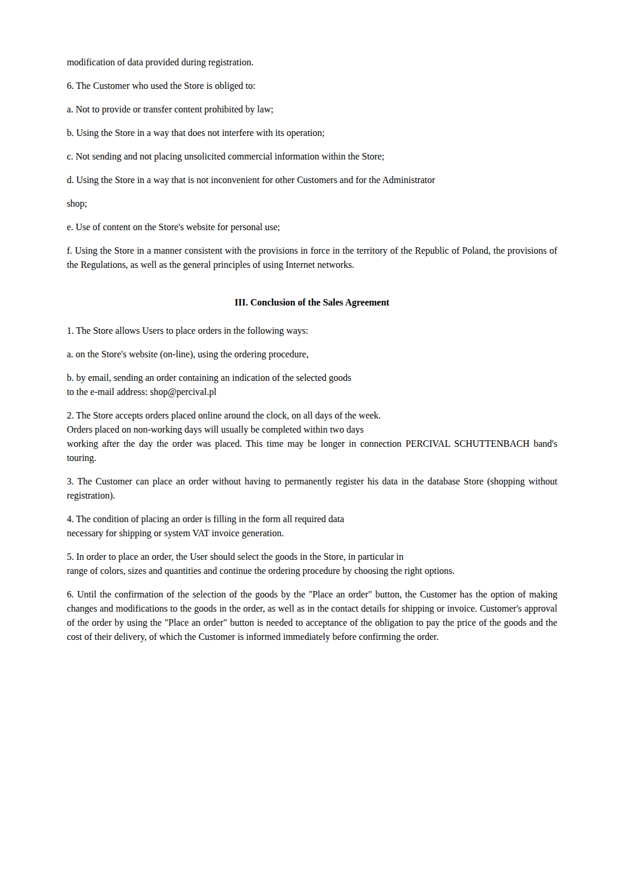modification of data provided during registration.
6. The Customer who used the Store is obliged to:
a. Not to provide or transfer content prohibited by law;
b. Using the Store in a way that does not interfere with its operation;
c. Not sending and not placing unsolicited commercial information within the Store;
d. Using the Store in a way that is not inconvenient for other Customers and for the Administrator
shop;
e. Use of content on the Store's website for personal use;
f. Using the Store in a manner consistent with the provisions in force in the territory of the Republic of Poland, the provisions of the Regulations, as well as the general principles of using Internet networks.
III. Conclusion of the Sales Agreement
1. The Store allows Users to place orders in the following ways:
a. on the Store's website (on-line), using the ordering procedure,
b. by email, sending an order containing an indication of the selected goods
to the e-mail address: shop@percival.pl
2. The Store accepts orders placed online around the clock, on all days of the week.
Orders placed on non-working days will usually be completed within two days
working after the day the order was placed. This time may be longer in connection PERCIVAL SCHUTTENBACH band's touring.
3. The Customer can place an order without having to permanently register his data in the database Store (shopping without registration).
4. The condition of placing an order is filling in the form all required data
necessary for shipping or system VAT invoice generation.
5. In order to place an order, the User should select the goods in the Store, in particular in
range of colors, sizes and quantities and continue the ordering procedure by choosing the right options.
6. Until the confirmation of the selection of the goods by the "Place an order" button, the Customer has the option of making changes and modifications to the goods in the order, as well as in the contact details for shipping or invoice. Customer's approval of the order by using the "Place an order" button is needed to acceptance of the obligation to pay the price of the goods and the cost of their delivery, of which the Customer is informed immediately before confirming the order.